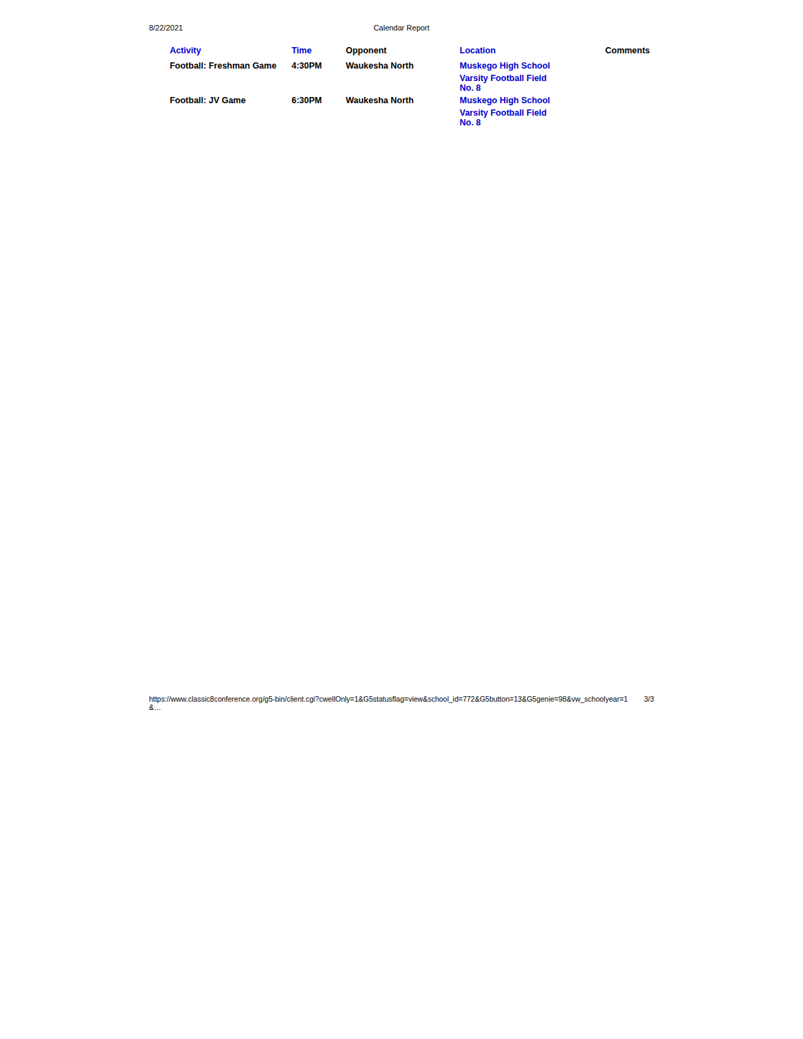8/22/2021
Calendar Report
| Activity | Time | Opponent | Location | Comments |
| --- | --- | --- | --- | --- |
| Football: Freshman Game | 4:30PM | Waukesha North | Muskego High School | |
| | | | Varsity Football Field No. 8 | |
| Football: JV Game | 6:30PM | Waukesha North | Muskego High School | |
| | | | Varsity Football Field No. 8 | |
https://www.classic8conference.org/g5-bin/client.cgi?cwellOnly=1&G5statusflag=view&school_id=772&G5button=13&G5genie=98&vw_schoolyear=1&…
3/3